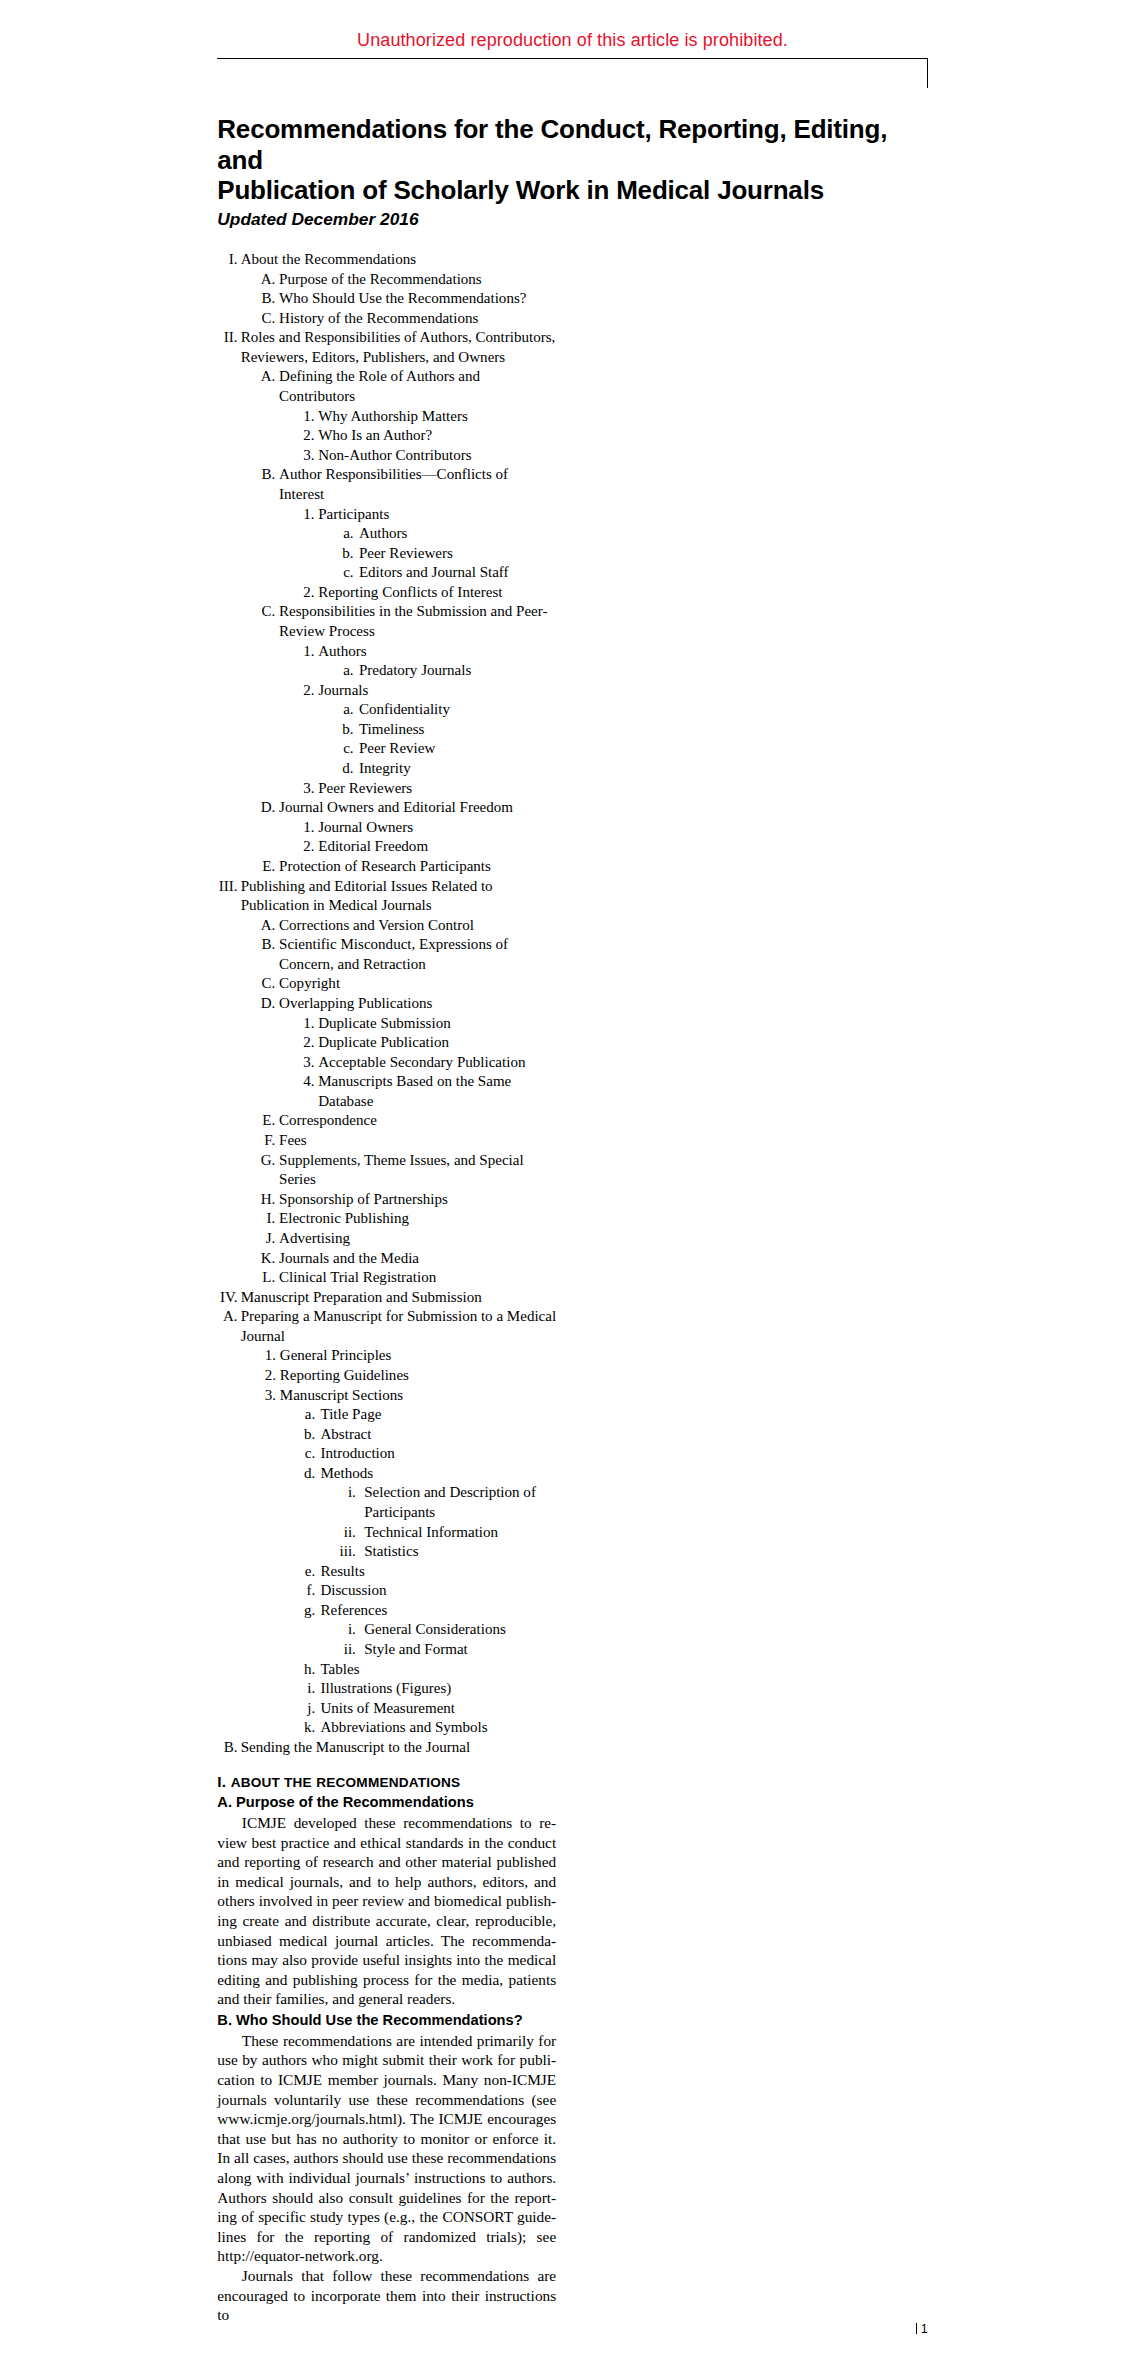Unauthorized reproduction of this article is prohibited.
Recommendations for the Conduct, Reporting, Editing, and
Publication of Scholarly Work in Medical Journals
Updated December 2016
I. About the Recommendations
A. Purpose of the Recommendations
B. Who Should Use the Recommendations?
C. History of the Recommendations
II. Roles and Responsibilities of Authors, Contributors, Reviewers, Editors, Publishers, and Owners
A. Defining the Role of Authors and Contributors
1. Why Authorship Matters
2. Who Is an Author?
3. Non-Author Contributors
B. Author Responsibilities—Conflicts of Interest
1. Participants
a. Authors
b. Peer Reviewers
c. Editors and Journal Staff
2. Reporting Conflicts of Interest
C. Responsibilities in the Submission and Peer-Review Process
1. Authors
a. Predatory Journals
2. Journals
a. Confidentiality
b. Timeliness
c. Peer Review
d. Integrity
3. Peer Reviewers
D. Journal Owners and Editorial Freedom
1. Journal Owners
2. Editorial Freedom
E. Protection of Research Participants
III. Publishing and Editorial Issues Related to Publication in Medical Journals
A. Corrections and Version Control
B. Scientific Misconduct, Expressions of Concern, and Retraction
C. Copyright
D. Overlapping Publications
1. Duplicate Submission
2. Duplicate Publication
3. Acceptable Secondary Publication
4. Manuscripts Based on the Same Database
E. Correspondence
F. Fees
G. Supplements, Theme Issues, and Special Series
H. Sponsorship of Partnerships
I. Electronic Publishing
J. Advertising
K. Journals and the Media
L. Clinical Trial Registration
IV. Manuscript Preparation and Submission
A. Preparing a Manuscript for Submission to a Medical Journal
1. General Principles
2. Reporting Guidelines
3. Manuscript Sections
a. Title Page
b. Abstract
c. Introduction
d. Methods
i. Selection and Description of Participants
ii. Technical Information
iii. Statistics
e. Results
f. Discussion
g. References
i. General Considerations
ii. Style and Format
h. Tables
i. Illustrations (Figures)
j. Units of Measurement
k. Abbreviations and Symbols
B. Sending the Manuscript to the Journal
I. ABOUT THE RECOMMENDATIONS
A. Purpose of the Recommendations
ICMJE developed these recommendations to review best practice and ethical standards in the conduct and reporting of research and other material published in medical journals, and to help authors, editors, and others involved in peer review and biomedical publishing create and distribute accurate, clear, reproducible, unbiased medical journal articles. The recommendations may also provide useful insights into the medical editing and publishing process for the media, patients and their families, and general readers.
B. Who Should Use the Recommendations?
These recommendations are intended primarily for use by authors who might submit their work for publication to ICMJE member journals. Many non-ICMJE journals voluntarily use these recommendations (see www.icmje.org/journals.html). The ICMJE encourages that use but has no authority to monitor or enforce it. In all cases, authors should use these recommendations along with individual journals’ instructions to authors. Authors should also consult guidelines for the reporting of specific study types (e.g., the CONSORT guidelines for the reporting of randomized trials); see http://equator-network.org.
Journals that follow these recommendations are encouraged to incorporate them into their instructions to
1